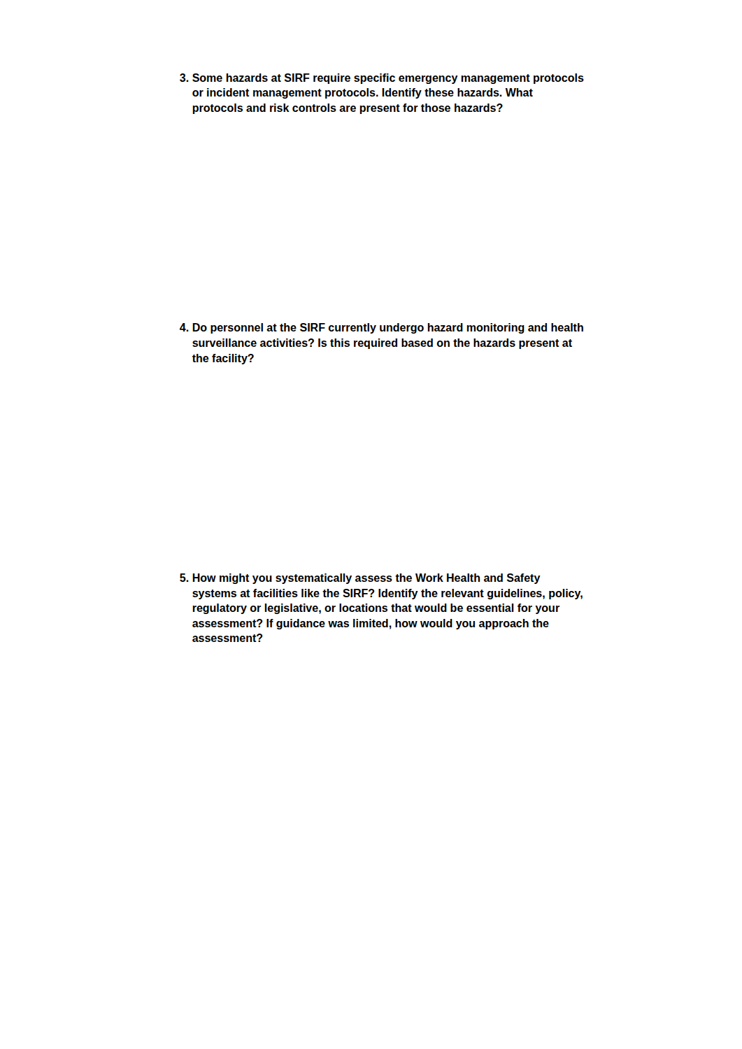Some hazards at SIRF require specific emergency management protocols or incident management protocols. Identify these hazards. What protocols and risk controls are present for those hazards?
Do personnel at the SIRF currently undergo hazard monitoring and health surveillance activities? Is this required based on the hazards present at the facility?
How might you systematically assess the Work Health and Safety systems at facilities like the SIRF? Identify the relevant guidelines, policy, regulatory or legislative, or locations that would be essential for your assessment? If guidance was limited, how would you approach the assessment?